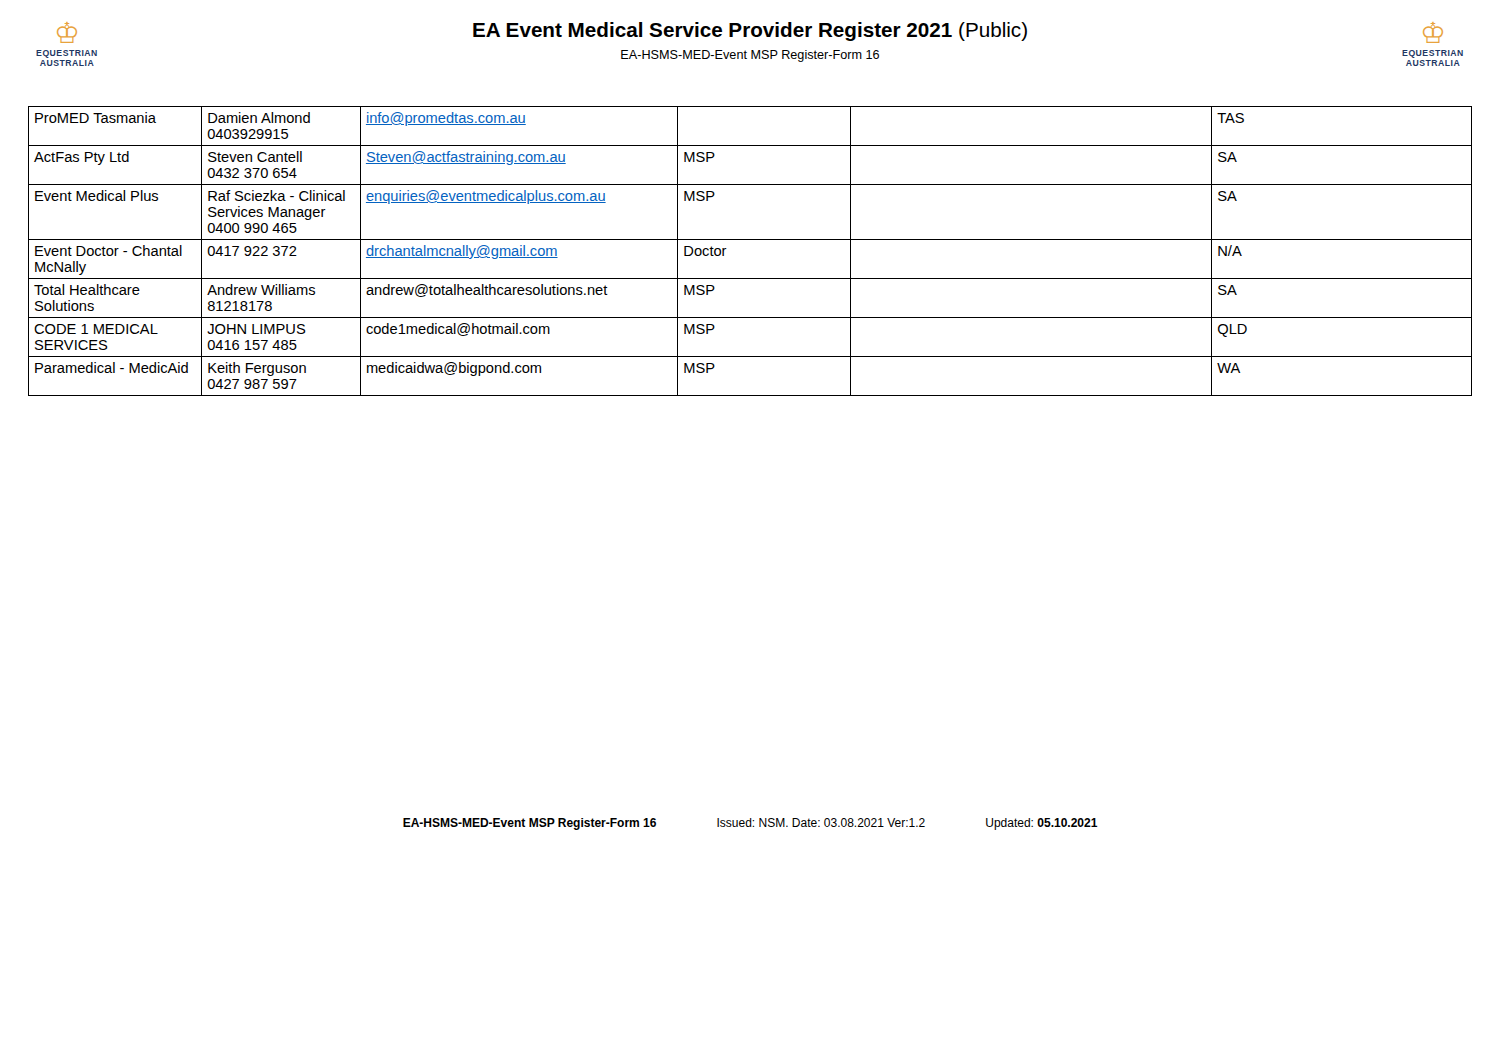♔ EQUESTRIAN
AUSTRALIA
♔ EQUESTRIAN
AUSTRALIA
EA Event Medical Service Provider Register 2021 (Public)
EA-HSMS-MED-Event MSP Register-Form 16
| ProMED Tasmania | Damien Almond 0403929915 | info@promedtas.com.au | | | TAS |
| ActFas Pty Ltd | Steven Cantell 0432 370 654 | Steven@actfastraining.com.au | MSP | | SA |
| Event Medical Plus | Raf Sciezka - Clinical Services Manager 0400 990 465 | enquiries@eventmedicalplus.com.au | MSP | | SA |
| Event Doctor - Chantal McNally | 0417 922 372 | drchantalmcnally@gmail.com | Doctor | | N/A |
| Total Healthcare Solutions | Andrew Williams 81218178 | andrew@totalhealthcaresolutions.net | MSP | | SA |
| CODE 1 MEDICAL SERVICES | JOHN LIMPUS 0416 157 485 | code1medical@hotmail.com | MSP | | QLD |
| Paramedical - MedicAid | Keith Ferguson 0427 987 597 | medicaidwa@bigpond.com | MSP | | WA |
EA-HSMS-MED-Event MSP Register-Form 16 Issued: NSM. Date: 03.08.2021 Ver:1.2 Updated: 05.10.2021